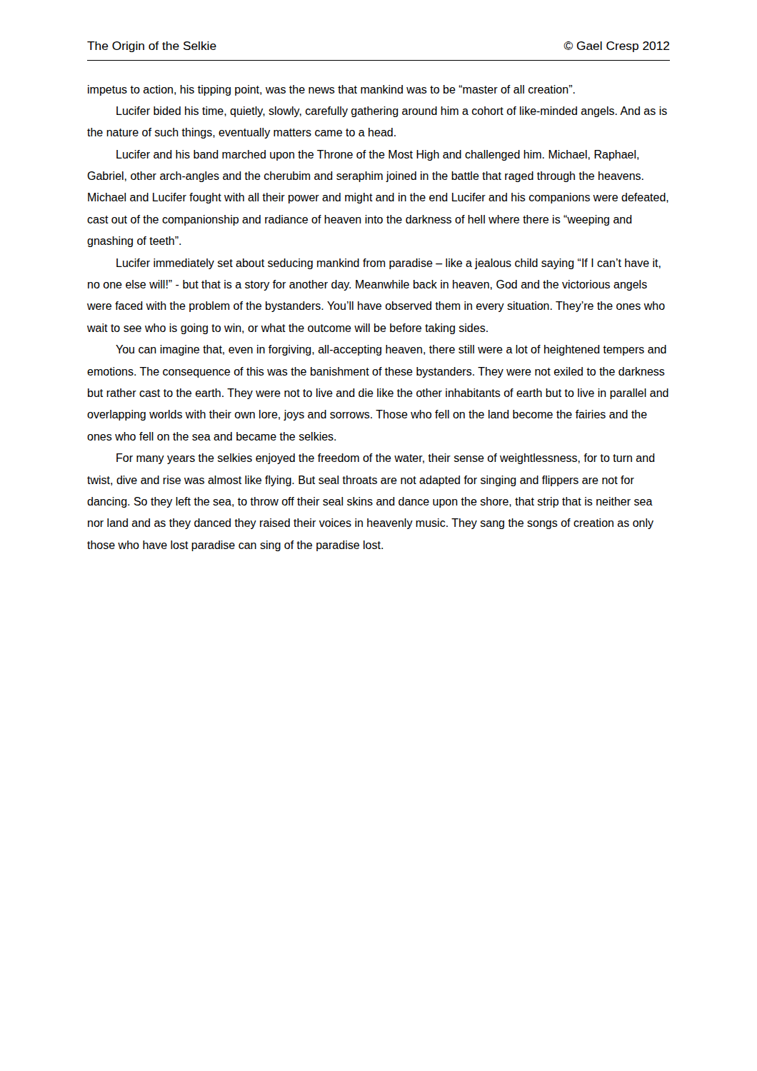The Origin of the Selkie © Gael Cresp 2012
impetus to action, his tipping point, was the news that mankind was to be “master of all creation”.
Lucifer bided his time, quietly, slowly, carefully gathering around him a cohort of like-minded angels. And as is the nature of such things, eventually matters came to a head.
Lucifer and his band marched upon the Throne of the Most High and challenged him. Michael, Raphael, Gabriel, other arch-angles and the cherubim and seraphim joined in the battle that raged through the heavens. Michael and Lucifer fought with all their power and might and in the end Lucifer and his companions were defeated, cast out of the companionship and radiance of heaven into the darkness of hell where there is “weeping and gnashing of teeth”.
Lucifer immediately set about seducing mankind from paradise – like a jealous child saying “If I can’t have it, no one else will!” - but that is a story for another day. Meanwhile back in heaven, God and the victorious angels were faced with the problem of the bystanders. You’ll have observed them in every situation. They’re the ones who wait to see who is going to win, or what the outcome will be before taking sides.
You can imagine that, even in forgiving, all-accepting heaven, there still were a lot of heightened tempers and emotions. The consequence of this was the banishment of these bystanders. They were not exiled to the darkness but rather cast to the earth. They were not to live and die like the other inhabitants of earth but to live in parallel and overlapping worlds with their own lore, joys and sorrows. Those who fell on the land become the fairies and the ones who fell on the sea and became the selkies.
For many years the selkies enjoyed the freedom of the water, their sense of weightlessness, for to turn and twist, dive and rise was almost like flying. But seal throats are not adapted for singing and flippers are not for dancing. So they left the sea, to throw off their seal skins and dance upon the shore, that strip that is neither sea nor land and as they danced they raised their voices in heavenly music. They sang the songs of creation as only those who have lost paradise can sing of the paradise lost.